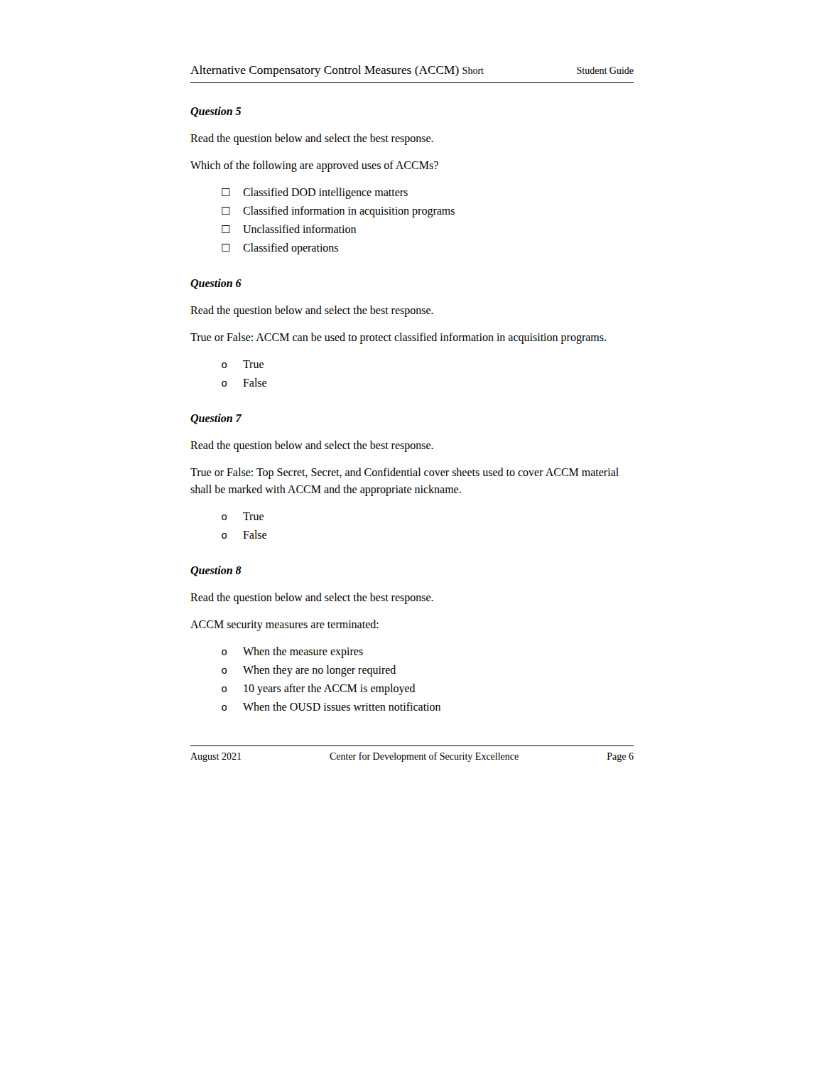Alternative Compensatory Control Measures (ACCM) Short
Student Guide
Question 5
Read the question below and select the best response.
Which of the following are approved uses of ACCMs?
☐Classified DOD intelligence matters
☐Classified information in acquisition programs
☐Unclassified information
☐Classified operations
Question 6
Read the question below and select the best response.
True or False: ACCM can be used to protect classified information in acquisition programs.
oTrue
oFalse
Question 7
Read the question below and select the best response.
True or False: Top Secret, Secret, and Confidential cover sheets used to cover ACCM material shall be marked with ACCM and the appropriate nickname.
oTrue
oFalse
Question 8
Read the question below and select the best response.
ACCM security measures are terminated:
oWhen the measure expires
oWhen they are no longer required
o 10 years after the ACCM is employed
oWhen the OUSD issues written notification
August 2021
Center for Development of Security Excellence
Page 6